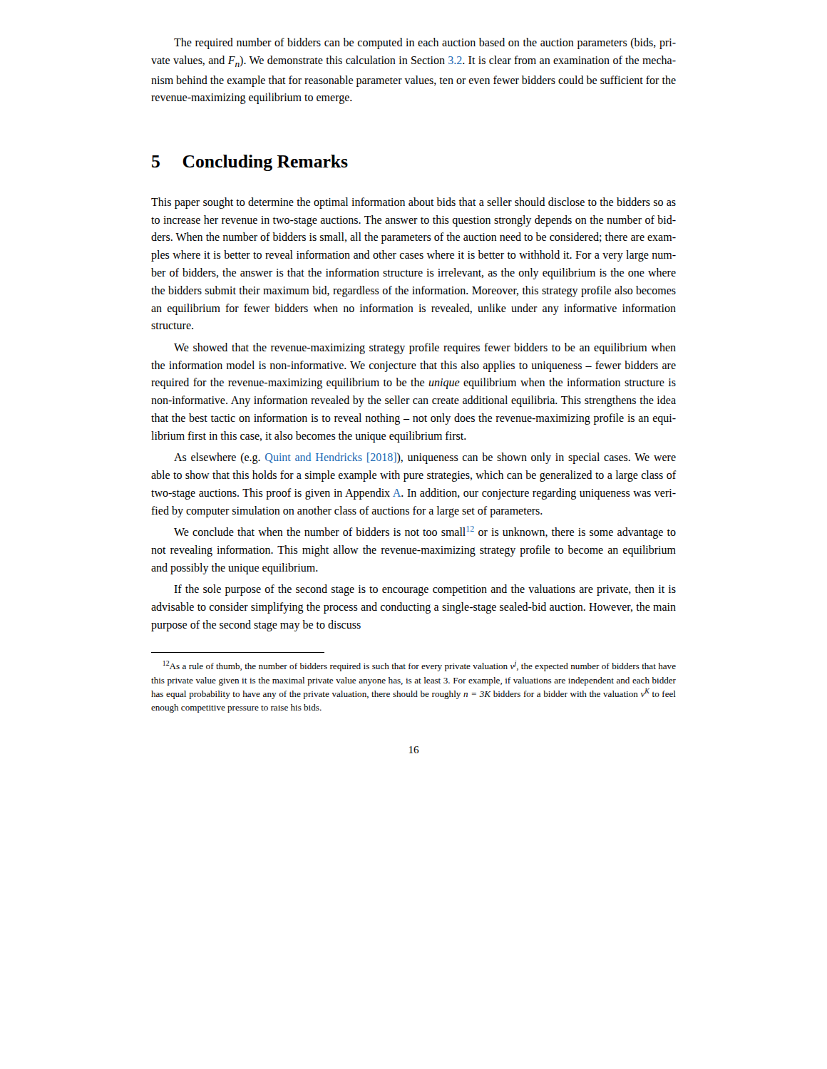The required number of bidders can be computed in each auction based on the auction parameters (bids, private values, and Fn). We demonstrate this calculation in Section 3.2. It is clear from an examination of the mechanism behind the example that for reasonable parameter values, ten or even fewer bidders could be sufficient for the revenue-maximizing equilibrium to emerge.
5 Concluding Remarks
This paper sought to determine the optimal information about bids that a seller should disclose to the bidders so as to increase her revenue in two-stage auctions. The answer to this question strongly depends on the number of bidders. When the number of bidders is small, all the parameters of the auction need to be considered; there are examples where it is better to reveal information and other cases where it is better to withhold it. For a very large number of bidders, the answer is that the information structure is irrelevant, as the only equilibrium is the one where the bidders submit their maximum bid, regardless of the information. Moreover, this strategy profile also becomes an equilibrium for fewer bidders when no information is revealed, unlike under any informative information structure.
We showed that the revenue-maximizing strategy profile requires fewer bidders to be an equilibrium when the information model is non-informative. We conjecture that this also applies to uniqueness – fewer bidders are required for the revenue-maximizing equilibrium to be the unique equilibrium when the information structure is non-informative. Any information revealed by the seller can create additional equilibria. This strengthens the idea that the best tactic on information is to reveal nothing – not only does the revenue-maximizing profile is an equilibrium first in this case, it also becomes the unique equilibrium first.
As elsewhere (e.g. Quint and Hendricks [2018]), uniqueness can be shown only in special cases. We were able to show that this holds for a simple example with pure strategies, which can be generalized to a large class of two-stage auctions. This proof is given in Appendix A. In addition, our conjecture regarding uniqueness was verified by computer simulation on another class of auctions for a large set of parameters.
We conclude that when the number of bidders is not too small12 or is unknown, there is some advantage to not revealing information. This might allow the revenue-maximizing strategy profile to become an equilibrium and possibly the unique equilibrium.
If the sole purpose of the second stage is to encourage competition and the valuations are private, then it is advisable to consider simplifying the process and conducting a single-stage sealed-bid auction. However, the main purpose of the second stage may be to discuss
12As a rule of thumb, the number of bidders required is such that for every private valuation vj, the expected number of bidders that have this private value given it is the maximal private value anyone has, is at least 3. For example, if valuations are independent and each bidder has equal probability to have any of the private valuation, there should be roughly n = 3K bidders for a bidder with the valuation vK to feel enough competitive pressure to raise his bids.
16